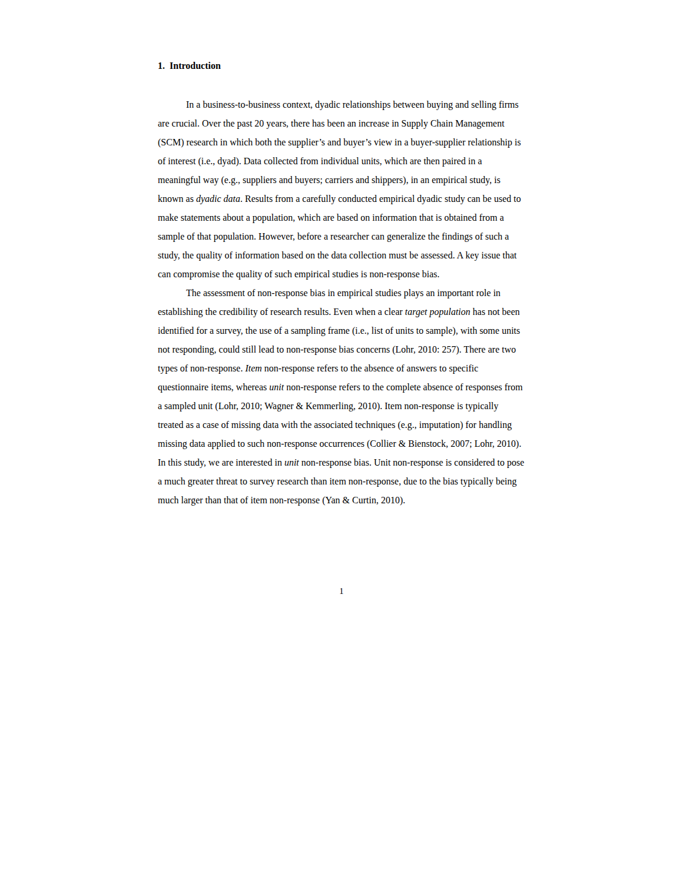1. Introduction
In a business-to-business context, dyadic relationships between buying and selling firms are crucial. Over the past 20 years, there has been an increase in Supply Chain Management (SCM) research in which both the supplier’s and buyer’s view in a buyer-supplier relationship is of interest (i.e., dyad). Data collected from individual units, which are then paired in a meaningful way (e.g., suppliers and buyers; carriers and shippers), in an empirical study, is known as dyadic data. Results from a carefully conducted empirical dyadic study can be used to make statements about a population, which are based on information that is obtained from a sample of that population. However, before a researcher can generalize the findings of such a study, the quality of information based on the data collection must be assessed. A key issue that can compromise the quality of such empirical studies is non-response bias.
The assessment of non-response bias in empirical studies plays an important role in establishing the credibility of research results. Even when a clear target population has not been identified for a survey, the use of a sampling frame (i.e., list of units to sample), with some units not responding, could still lead to non-response bias concerns (Lohr, 2010: 257). There are two types of non-response. Item non-response refers to the absence of answers to specific questionnaire items, whereas unit non-response refers to the complete absence of responses from a sampled unit (Lohr, 2010; Wagner & Kemmerling, 2010). Item non-response is typically treated as a case of missing data with the associated techniques (e.g., imputation) for handling missing data applied to such non-response occurrences (Collier & Bienstock, 2007; Lohr, 2010). In this study, we are interested in unit non-response bias. Unit non-response is considered to pose a much greater threat to survey research than item non-response, due to the bias typically being much larger than that of item non-response (Yan & Curtin, 2010).
1